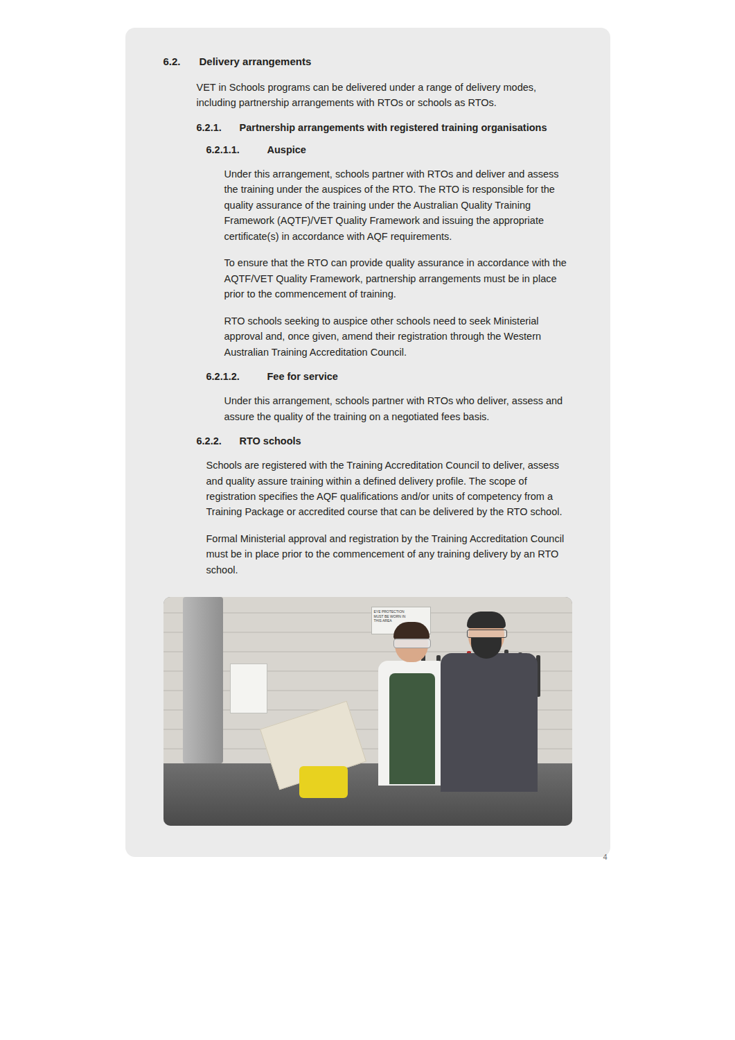6.2. Delivery arrangements
VET in Schools programs can be delivered under a range of delivery modes, including partnership arrangements with RTOs or schools as RTOs.
6.2.1. Partnership arrangements with registered training organisations
6.2.1.1. Auspice
Under this arrangement, schools partner with RTOs and deliver and assess the training under the auspices of the RTO. The RTO is responsible for the quality assurance of the training under the Australian Quality Training Framework (AQTF)/VET Quality Framework and issuing the appropriate certificate(s) in accordance with AQF requirements.
To ensure that the RTO can provide quality assurance in accordance with the AQTF/VET Quality Framework, partnership arrangements must be in place prior to the commencement of training.
RTO schools seeking to auspice other schools need to seek Ministerial approval and, once given, amend their registration through the Western Australian Training Accreditation Council.
6.2.1.2. Fee for service
Under this arrangement, schools partner with RTOs who deliver, assess and assure the quality of the training on a negotiated fees basis.
6.2.2. RTO schools
Schools are registered with the Training Accreditation Council to deliver, assess and quality assure training within a defined delivery profile. The scope of registration specifies the AQF qualifications and/or units of competency from a Training Package or accredited course that can be delivered by the RTO school.
Formal Ministerial approval and registration by the Training Accreditation Council must be in place prior to the commencement of any training delivery by an RTO school.
EYE PROTECTION
MUST BE WORN IN
THIS AREA
4